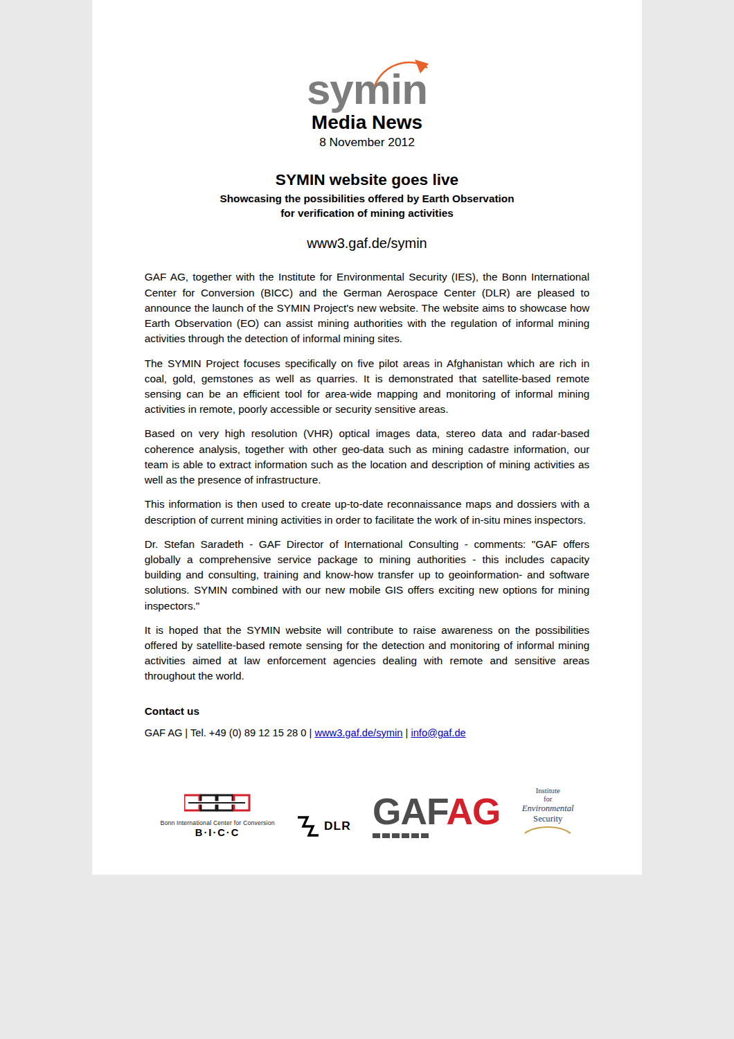symin
Media News
8 November 2012
SYMIN website goes live
Showcasing the possibilities offered by Earth Observation
for verification of mining activities
www3.gaf.de/symin
GAF AG, together with the Institute for Environmental Security (IES), the Bonn International Center for Conversion (BICC) and the German Aerospace Center (DLR) are pleased to announce the launch of the SYMIN Project's new website. The website aims to showcase how Earth Observation (EO) can assist mining authorities with the regulation of informal mining activities through the detection of informal mining sites.
The SYMIN Project focuses specifically on five pilot areas in Afghanistan which are rich in coal, gold, gemstones as well as quarries. It is demonstrated that satellite-based remote sensing can be an efficient tool for area-wide mapping and monitoring of informal mining activities in remote, poorly accessible or security sensitive areas.
Based on very high resolution (VHR) optical images data, stereo data and radar-based coherence analysis, together with other geo-data such as mining cadastre information, our team is able to extract information such as the location and description of mining activities as well as the presence of infrastructure.
This information is then used to create up-to-date reconnaissance maps and dossiers with a description of current mining activities in order to facilitate the work of in-situ mines inspectors.
Dr. Stefan Saradeth - GAF Director of International Consulting - comments: "GAF offers globally a comprehensive service package to mining authorities - this includes capacity building and consulting, training and know-how transfer up to geoinformation- and software solutions. SYMIN combined with our new mobile GIS offers exciting new options for mining inspectors."
It is hoped that the SYMIN website will contribute to raise awareness on the possibilities offered by satellite-based remote sensing for the detection and monitoring of informal mining activities aimed at law enforcement agencies dealing with remote and sensitive areas throughout the world.
Contact us
GAF AG | Tel. +49 (0) 89 12 15 28 0 | www3.gaf.de/symin | info@gaf.de
Bonn International Center for Conversion
B·I·C·C
DLR
GAF AG
Institute
for
Environmental
Security